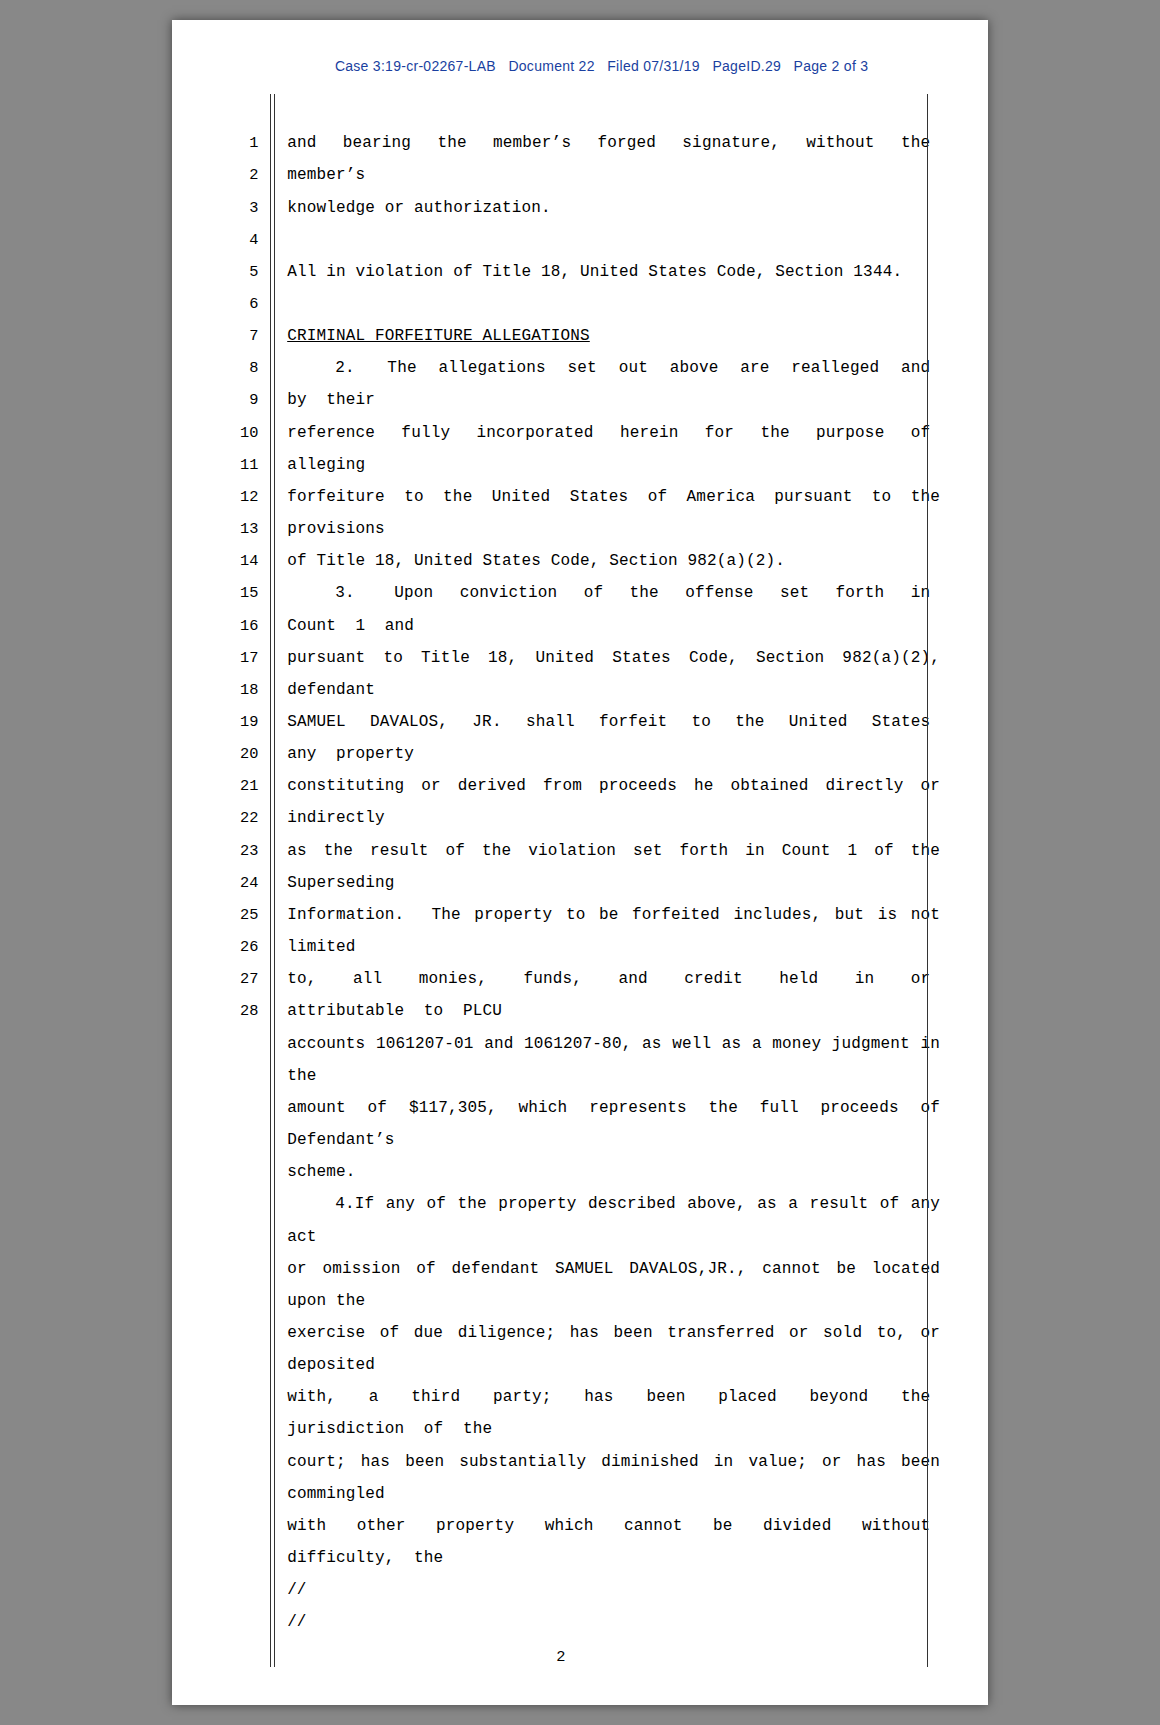Case 3:19-cr-02267-LAB Document 22 Filed 07/31/19 PageID.29 Page 2 of 3
1
2
3
4
5
6
7
8
9
10
11
12
13
14
15
16
17
18
19
20
21
22
23
24
25
26
27
28
and bearing the member’s forged signature, without the member’s
knowledge or authorization.
All in violation of Title 18, United States Code, Section 1344.
CRIMINAL FORFEITURE ALLEGATIONS
2. The allegations set out above are realleged and by their
reference fully incorporated herein for the purpose of alleging
forfeiture to the United States of America pursuant to the provisions
of Title 18, United States Code, Section 982(a)(2).
3. Upon conviction of the offense set forth in Count 1 and
pursuant to Title 18, United States Code, Section 982(a)(2), defendant
SAMUEL DAVALOS, JR. shall forfeit to the United States any property
constituting or derived from proceeds he obtained directly or indirectly
as the result of the violation set forth in Count 1 of the Superseding
Information. The property to be forfeited includes, but is not limited
to, all monies, funds, and credit held in or attributable to PLCU
accounts 1061207-01 and 1061207-80, as well as a money judgment in the
amount of $117,305, which represents the full proceeds of Defendant’s
scheme.
4.If any of the property described above, as a result of any act
or omission of defendant SAMUEL DAVALOS,JR., cannot be located upon the
exercise of due diligence; has been transferred or sold to, or deposited
with, a third party; has been placed beyond the jurisdiction of the
court; has been substantially diminished in value; or has been commingled
with other property which cannot be divided without difficulty, the
//
//
2